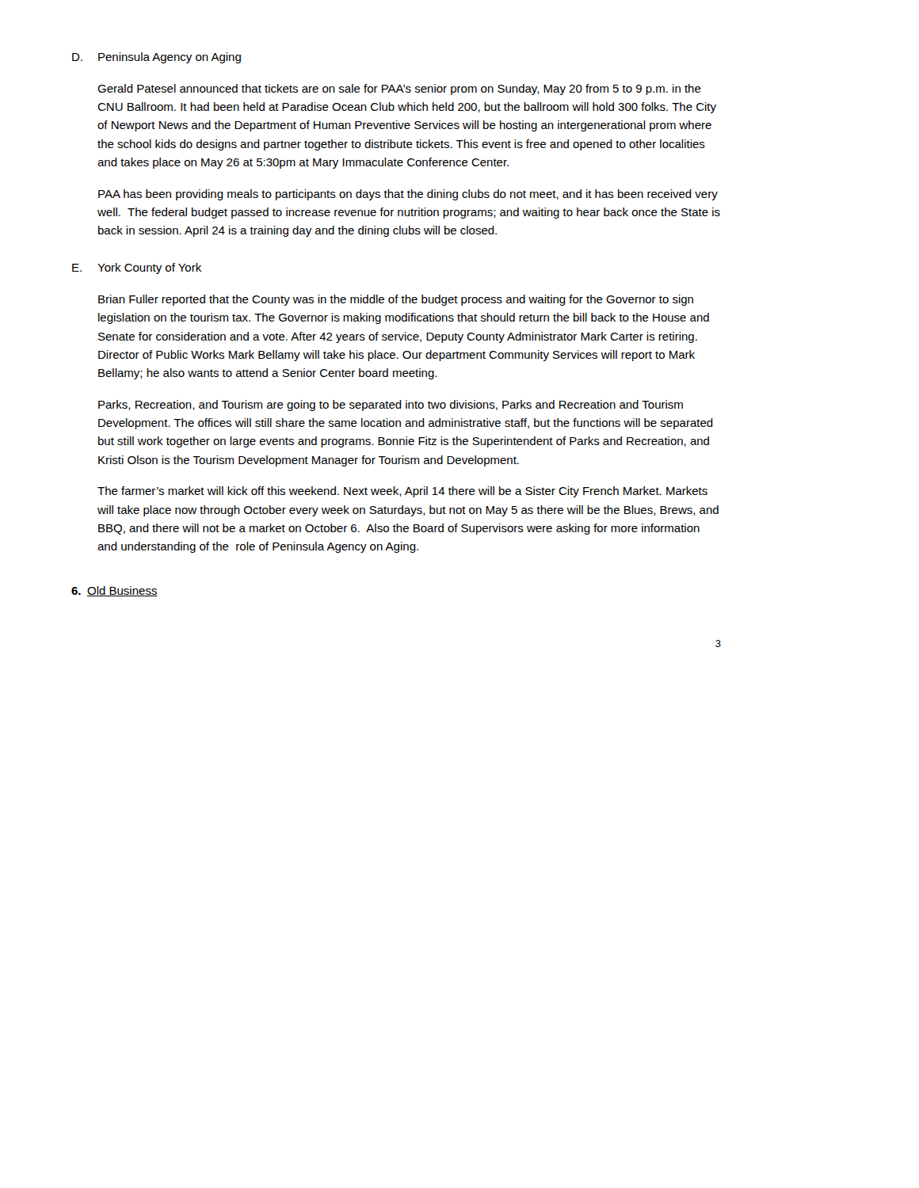D. Peninsula Agency on Aging
Gerald Patesel announced that tickets are on sale for PAA’s senior prom on Sunday, May 20 from 5 to 9 p.m. in the CNU Ballroom. It had been held at Paradise Ocean Club which held 200, but the ballroom will hold 300 folks. The City of Newport News and the Department of Human Preventive Services will be hosting an intergenerational prom where the school kids do designs and partner together to distribute tickets. This event is free and opened to other localities and takes place on May 26 at 5:30pm at Mary Immaculate Conference Center.
PAA has been providing meals to participants on days that the dining clubs do not meet, and it has been received very well. The federal budget passed to increase revenue for nutrition programs; and waiting to hear back once the State is back in session. April 24 is a training day and the dining clubs will be closed.
E. York County of York
Brian Fuller reported that the County was in the middle of the budget process and waiting for the Governor to sign legislation on the tourism tax. The Governor is making modifications that should return the bill back to the House and Senate for consideration and a vote. After 42 years of service, Deputy County Administrator Mark Carter is retiring. Director of Public Works Mark Bellamy will take his place. Our department Community Services will report to Mark Bellamy; he also wants to attend a Senior Center board meeting.
Parks, Recreation, and Tourism are going to be separated into two divisions, Parks and Recreation and Tourism Development. The offices will still share the same location and administrative staff, but the functions will be separated but still work together on large events and programs. Bonnie Fitz is the Superintendent of Parks and Recreation, and Kristi Olson is the Tourism Development Manager for Tourism and Development.
The farmer’s market will kick off this weekend. Next week, April 14 there will be a Sister City French Market. Markets will take place now through October every week on Saturdays, but not on May 5 as there will be the Blues, Brews, and BBQ, and there will not be a market on October 6. Also the Board of Supervisors were asking for more information and understanding of the role of Peninsula Agency on Aging.
6. Old Business
3